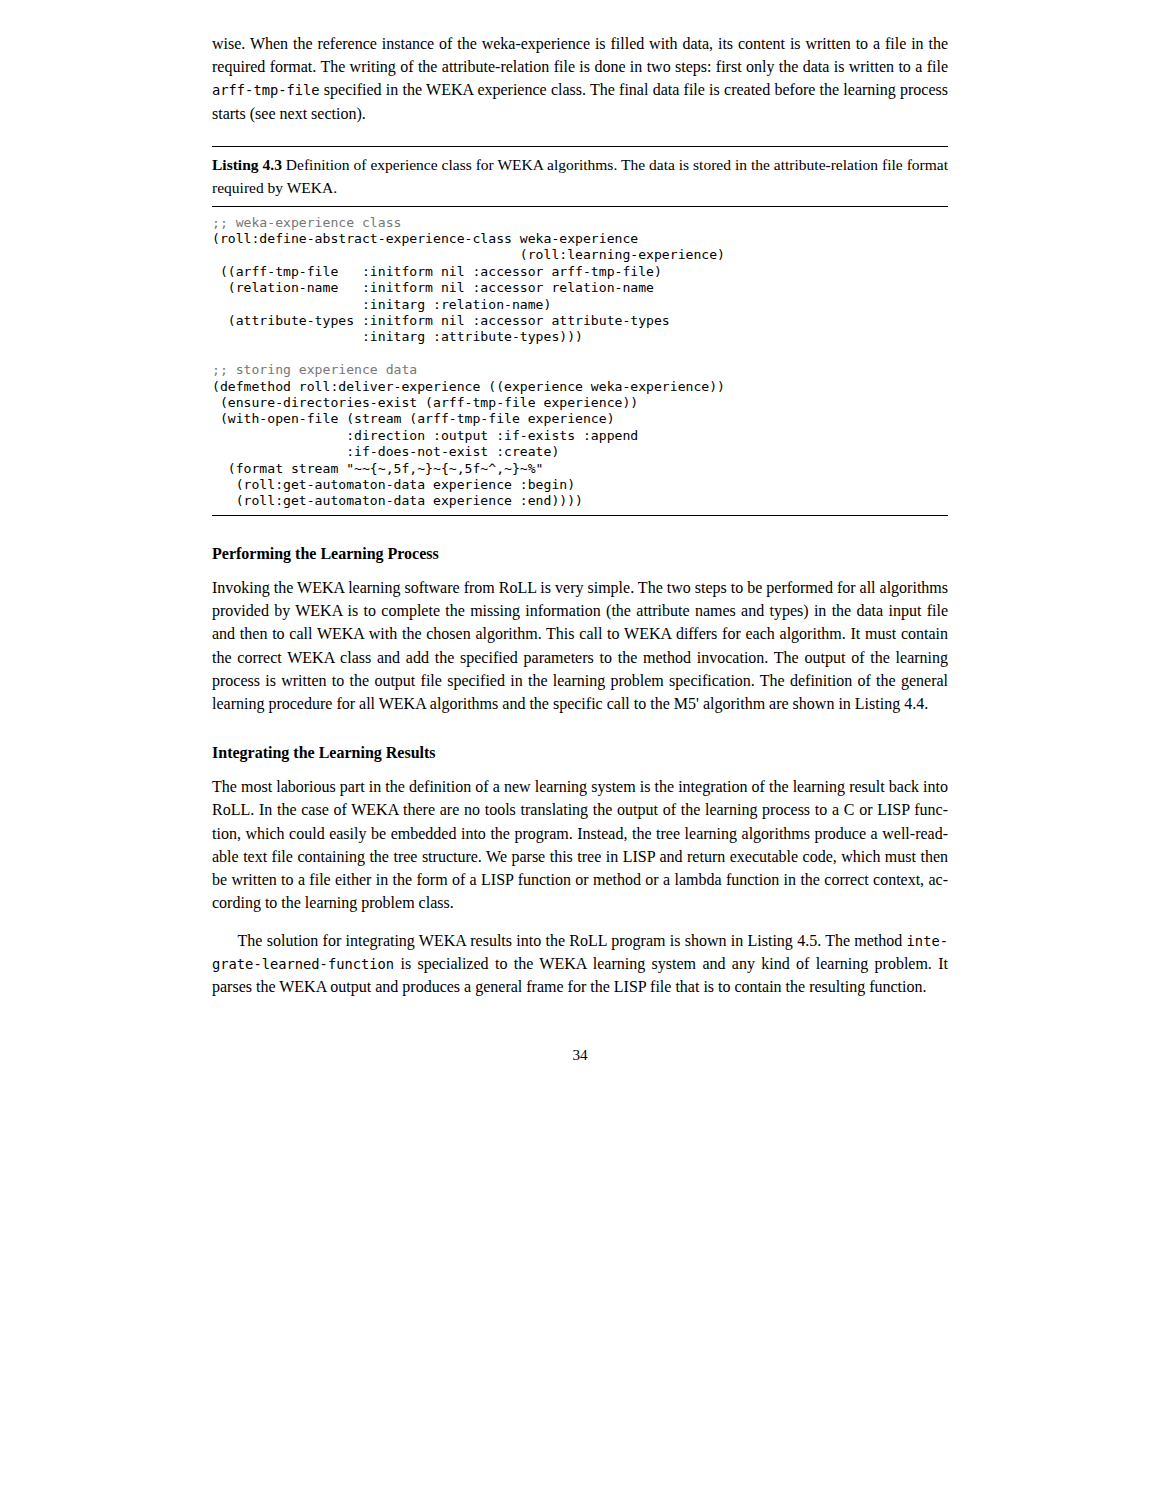wise. When the reference instance of the weka-experience is filled with data, its content is written to a file in the required format. The writing of the attribute-relation file is done in two steps: first only the data is written to a file arff-tmp-file specified in the WEKA experience class. The final data file is created before the learning process starts (see next section).
Listing 4.3 Definition of experience class for WEKA algorithms. The data is stored in the attribute-relation file format required by WEKA.
;; weka-experience class
(roll:define-abstract-experience-class weka-experience
                                       (roll:learning-experience)
 ((arff-tmp-file   :initform nil :accessor arff-tmp-file)
  (relation-name   :initform nil :accessor relation-name
                   :initarg :relation-name)
  (attribute-types :initform nil :accessor attribute-types
                   :initarg :attribute-types)))

;; storing experience data
(defmethod roll:deliver-experience ((experience weka-experience))
 (ensure-directories-exist (arff-tmp-file experience))
 (with-open-file (stream (arff-tmp-file experience)
                 :direction :output :if-exists :append
                 :if-does-not-exist :create)
  (format stream "~~{~,5f,~}~{~,5f~^,~}~%"
   (roll:get-automaton-data experience :begin)
   (roll:get-automaton-data experience :end))))
Performing the Learning Process
Invoking the WEKA learning software from RoLL is very simple. The two steps to be performed for all algorithms provided by WEKA is to complete the missing information (the attribute names and types) in the data input file and then to call WEKA with the chosen algorithm. This call to WEKA differs for each algorithm. It must contain the correct WEKA class and add the specified parameters to the method invocation. The output of the learning process is written to the output file specified in the learning problem specification. The definition of the general learning procedure for all WEKA algorithms and the specific call to the M5' algorithm are shown in Listing 4.4.
Integrating the Learning Results
The most laborious part in the definition of a new learning system is the integration of the learning result back into RoLL. In the case of WEKA there are no tools translating the output of the learning process to a C or LISP function, which could easily be embedded into the program. Instead, the tree learning algorithms produce a well-readable text file containing the tree structure. We parse this tree in LISP and return executable code, which must then be written to a file either in the form of a LISP function or method or a lambda function in the correct context, according to the learning problem class.
The solution for integrating WEKA results into the RoLL program is shown in Listing 4.5. The method integrate-learned-function is specialized to the WEKA learning system and any kind of learning problem. It parses the WEKA output and produces a general frame for the LISP file that is to contain the resulting function.
34